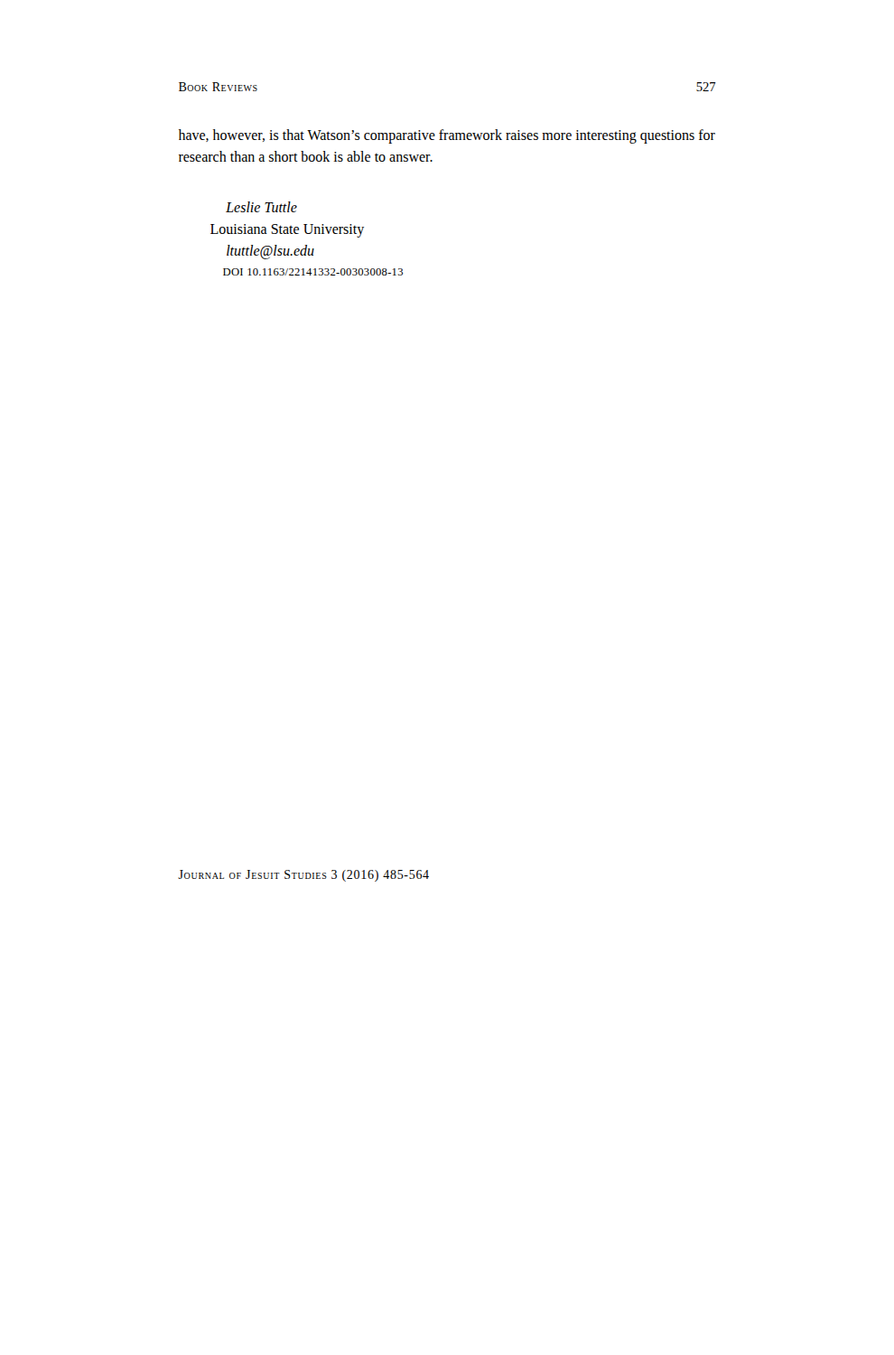Book Reviews 527
have, however, is that Watson’s comparative framework raises more interesting questions for research than a short book is able to answer.
Leslie Tuttle
Louisiana State University
ltuttle@lsu.edu
DOI 10.1163/22141332-00303008-13
Journal of Jesuit Studies 3 (2016) 485-564